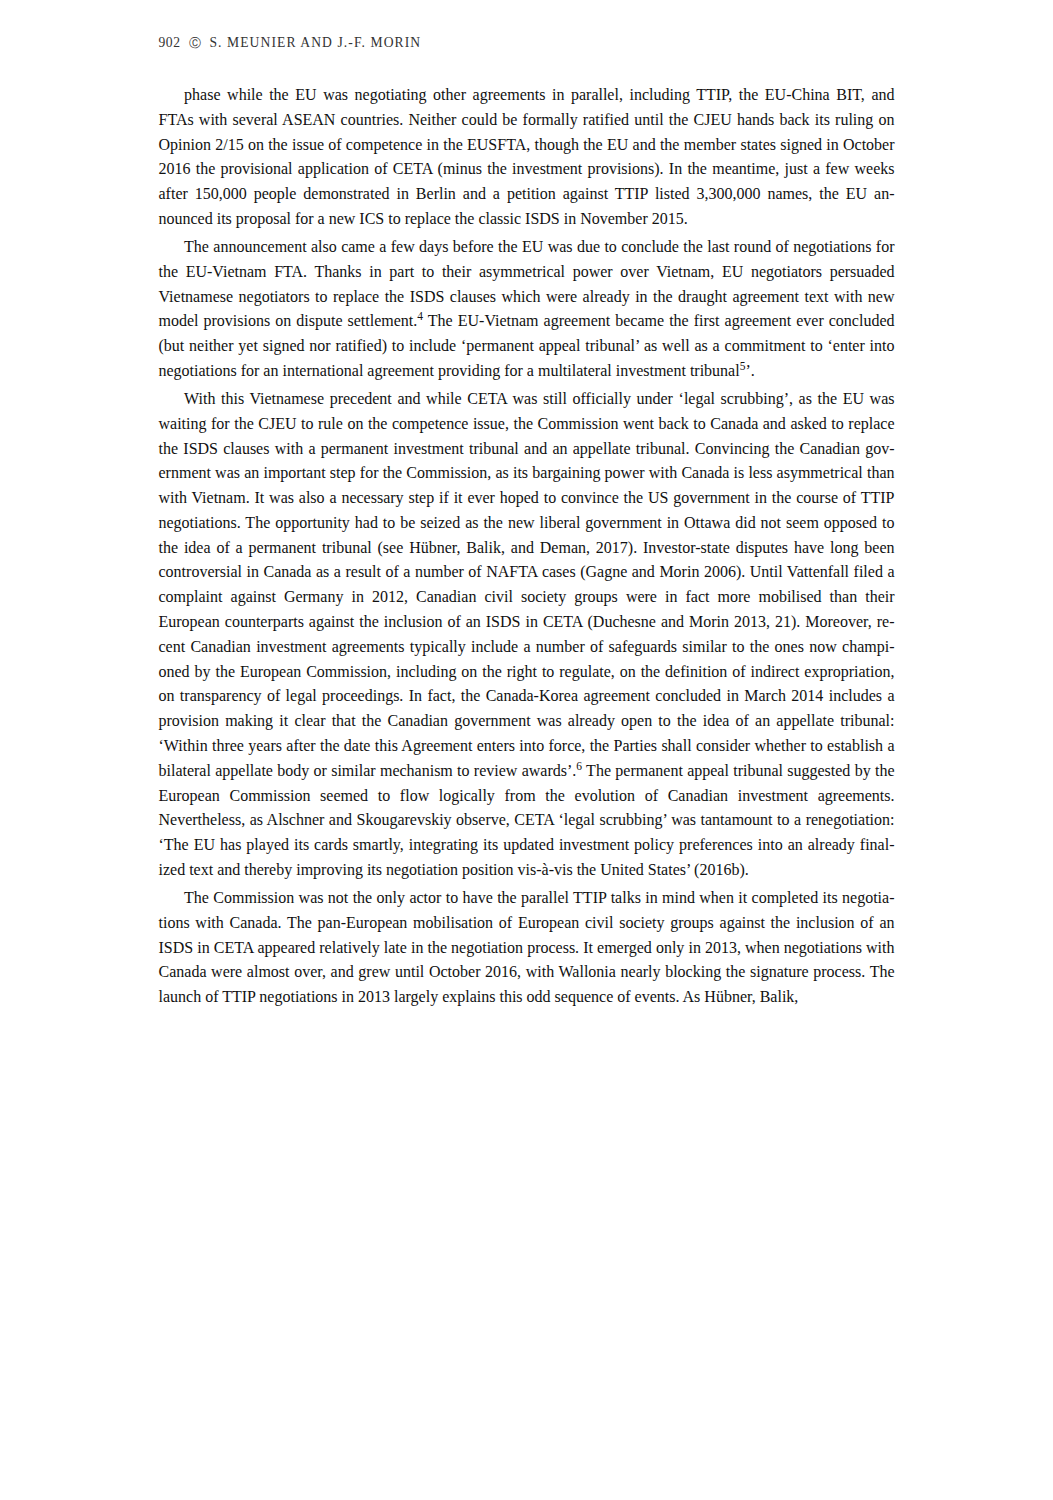902 Ⓒ S. Meunier and J.-F. Morin
phase while the EU was negotiating other agreements in parallel, including TTIP, the EU-China BIT, and FTAs with several ASEAN countries. Neither could be formally ratified until the CJEU hands back its ruling on Opinion 2/15 on the issue of competence in the EUSFTA, though the EU and the member states signed in October 2016 the provisional application of CETA (minus the investment provisions). In the meantime, just a few weeks after 150,000 people demonstrated in Berlin and a petition against TTIP listed 3,300,000 names, the EU announced its proposal for a new ICS to replace the classic ISDS in November 2015.
The announcement also came a few days before the EU was due to conclude the last round of negotiations for the EU-Vietnam FTA. Thanks in part to their asymmetrical power over Vietnam, EU negotiators persuaded Vietnamese negotiators to replace the ISDS clauses which were already in the draught agreement text with new model provisions on dispute settlement.4 The EU-Vietnam agreement became the first agreement ever concluded (but neither yet signed nor ratified) to include ‘permanent appeal tribunal’ as well as a commitment to ‘enter into negotiations for an international agreement providing for a multilateral investment tribunal5’.
With this Vietnamese precedent and while CETA was still officially under ‘legal scrubbing’, as the EU was waiting for the CJEU to rule on the competence issue, the Commission went back to Canada and asked to replace the ISDS clauses with a permanent investment tribunal and an appellate tribunal. Convincing the Canadian government was an important step for the Commission, as its bargaining power with Canada is less asymmetrical than with Vietnam. It was also a necessary step if it ever hoped to convince the US government in the course of TTIP negotiations. The opportunity had to be seized as the new liberal government in Ottawa did not seem opposed to the idea of a permanent tribunal (see Hübner, Balik, and Deman, 2017). Investor-state disputes have long been controversial in Canada as a result of a number of NAFTA cases (Gagne and Morin 2006). Until Vattenfall filed a complaint against Germany in 2012, Canadian civil society groups were in fact more mobilised than their European counterparts against the inclusion of an ISDS in CETA (Duchesne and Morin 2013, 21). Moreover, recent Canadian investment agreements typically include a number of safeguards similar to the ones now championed by the European Commission, including on the right to regulate, on the definition of indirect expropriation, on transparency of legal proceedings. In fact, the Canada-Korea agreement concluded in March 2014 includes a provision making it clear that the Canadian government was already open to the idea of an appellate tribunal: ‘Within three years after the date this Agreement enters into force, the Parties shall consider whether to establish a bilateral appellate body or similar mechanism to review awards’.6 The permanent appeal tribunal suggested by the European Commission seemed to flow logically from the evolution of Canadian investment agreements. Nevertheless, as Alschner and Skougarevskiy observe, CETA ‘legal scrubbing’ was tantamount to a renegotiation: ‘The EU has played its cards smartly, integrating its updated investment policy preferences into an already finalized text and thereby improving its negotiation position vis-à-vis the United States’ (2016b).
The Commission was not the only actor to have the parallel TTIP talks in mind when it completed its negotiations with Canada. The pan-European mobilisation of European civil society groups against the inclusion of an ISDS in CETA appeared relatively late in the negotiation process. It emerged only in 2013, when negotiations with Canada were almost over, and grew until October 2016, with Wallonia nearly blocking the signature process. The launch of TTIP negotiations in 2013 largely explains this odd sequence of events. As Hübner, Balik,